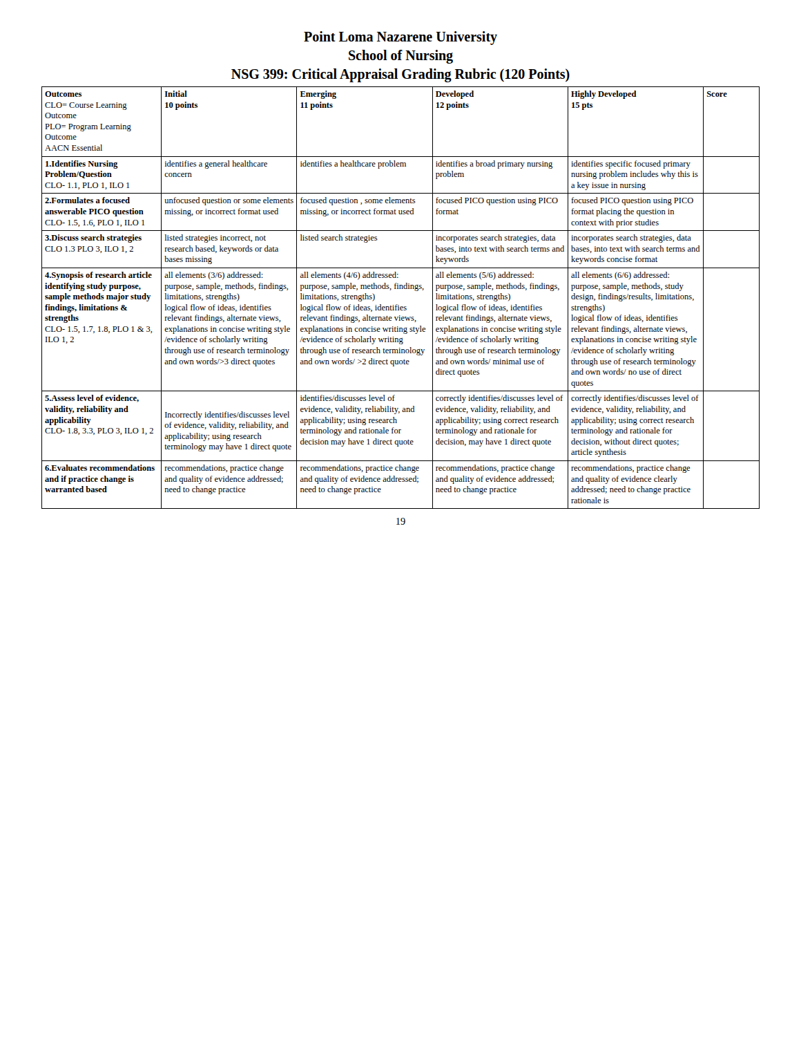Point Loma Nazarene University
School of Nursing
NSG 399: Critical Appraisal Grading Rubric (120 Points)
| Outcomes CLO= Course Learning Outcome PLO= Program Learning Outcome AACN Essential | Initial 10 points | Emerging 11 points | Developed 12 points | Highly Developed 15 pts | Score |
| --- | --- | --- | --- | --- | --- |
| 1.Identifies Nursing Problem/Question CLO- 1.1, PLO 1, ILO 1 | identifies a general healthcare concern | identifies a healthcare problem | identifies a broad primary nursing problem | identifies specific focused primary nursing problem includes why this is a key issue in nursing | |
| 2.Formulates a focused answerable PICO question CLO- 1.5, 1.6, PLO 1, ILO 1 | unfocused question or some elements missing, or incorrect format used | focused question , some elements missing, or incorrect format used | focused PICO question using PICO format | focused PICO question using PICO format placing the question in context with prior studies | |
| 3.Discuss search strategies CLO 1.3 PLO 3, ILO 1, 2 | listed strategies incorrect, not research based, keywords or data bases missing | listed search strategies | incorporates search strategies, data bases, into text with search terms and keywords | incorporates search strategies, data bases, into text with search terms and keywords concise format | |
| 4.Synopsis of research article identifying study purpose, sample methods major study findings, limitations & strengths CLO- 1.5, 1.7, 1.8, PLO 1 & 3, ILO 1, 2 | all elements (3/6) addressed: purpose, sample, methods, findings, limitations, strengths) logical flow of ideas, identifies relevant findings, alternate views, explanations in concise writing style /evidence of scholarly writing through use of research terminology and own words/>3 direct quotes | all elements (4/6) addressed: purpose, sample, methods, findings, limitations, strengths) logical flow of ideas, identifies relevant findings, alternate views, explanations in concise writing style /evidence of scholarly writing through use of research terminology and own words/ >2 direct quote | all elements (5/6) addressed: purpose, sample, methods, findings, limitations, strengths) logical flow of ideas, identifies relevant findings, alternate views, explanations in concise writing style /evidence of scholarly writing through use of research terminology and own words/ minimal use of direct quotes | all elements (6/6) addressed: purpose, sample, methods, study design, findings/results, limitations, strengths) logical flow of ideas, identifies relevant findings, alternate views, explanations in concise writing style /evidence of scholarly writing through use of research terminology and own words/ no use of direct quotes | |
| 5.Assess level of evidence, validity, reliability and applicability CLO- 1.8, 3.3, PLO 3, ILO 1, 2 | Incorrectly identifies/discusses level of evidence, validity, reliability, and applicability; using research terminology may have 1 direct quote | identifies/discusses level of evidence, validity, reliability, and applicability; using research terminology and rationale for decision may have 1 direct quote | correctly identifies/discusses level of evidence, validity, reliability, and applicability; using correct research terminology and rationale for decision, may have 1 direct quote | correctly identifies/discusses level of evidence, validity, reliability, and applicability; using correct research terminology and rationale for decision, without direct quotes; article synthesis | |
| 6.Evaluates recommendations and if practice change is warranted based | recommendations, practice change and quality of evidence addressed; need to change practice | recommendations, practice change and quality of evidence addressed; need to change practice | recommendations, practice change and quality of evidence addressed; need to change practice | recommendations, practice change and quality of evidence clearly addressed; need to change practice rationale is | |
19